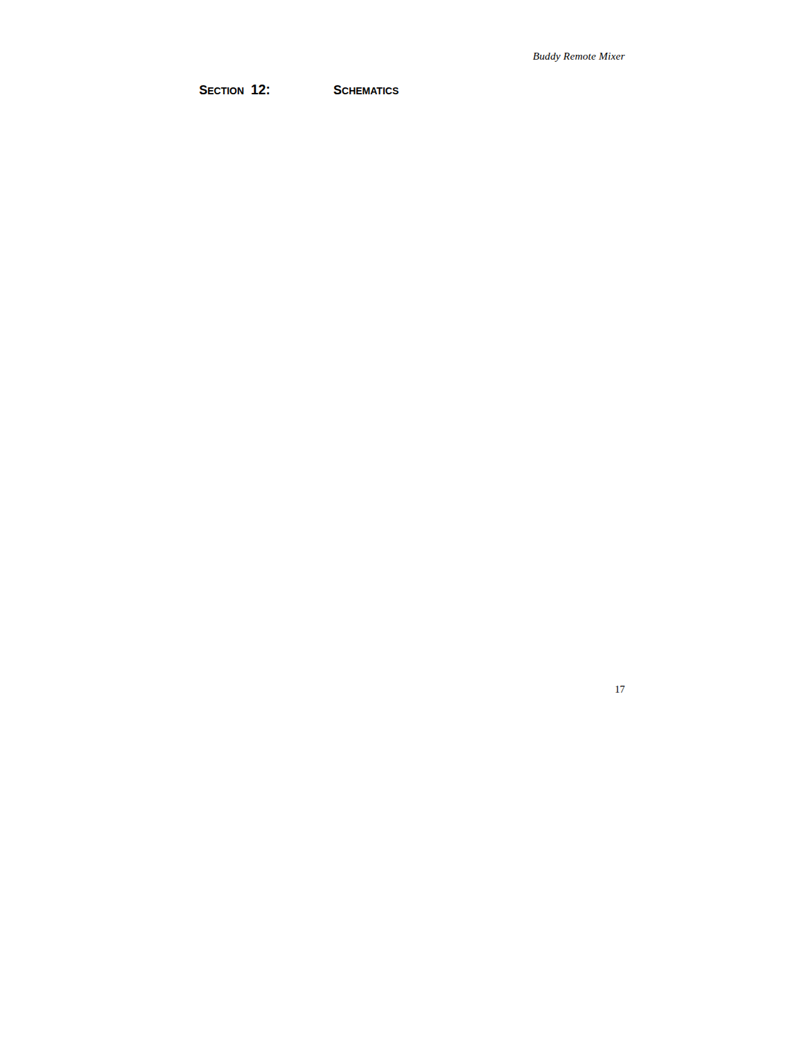Buddy Remote Mixer
SECTION 12: SCHEMATICS
17